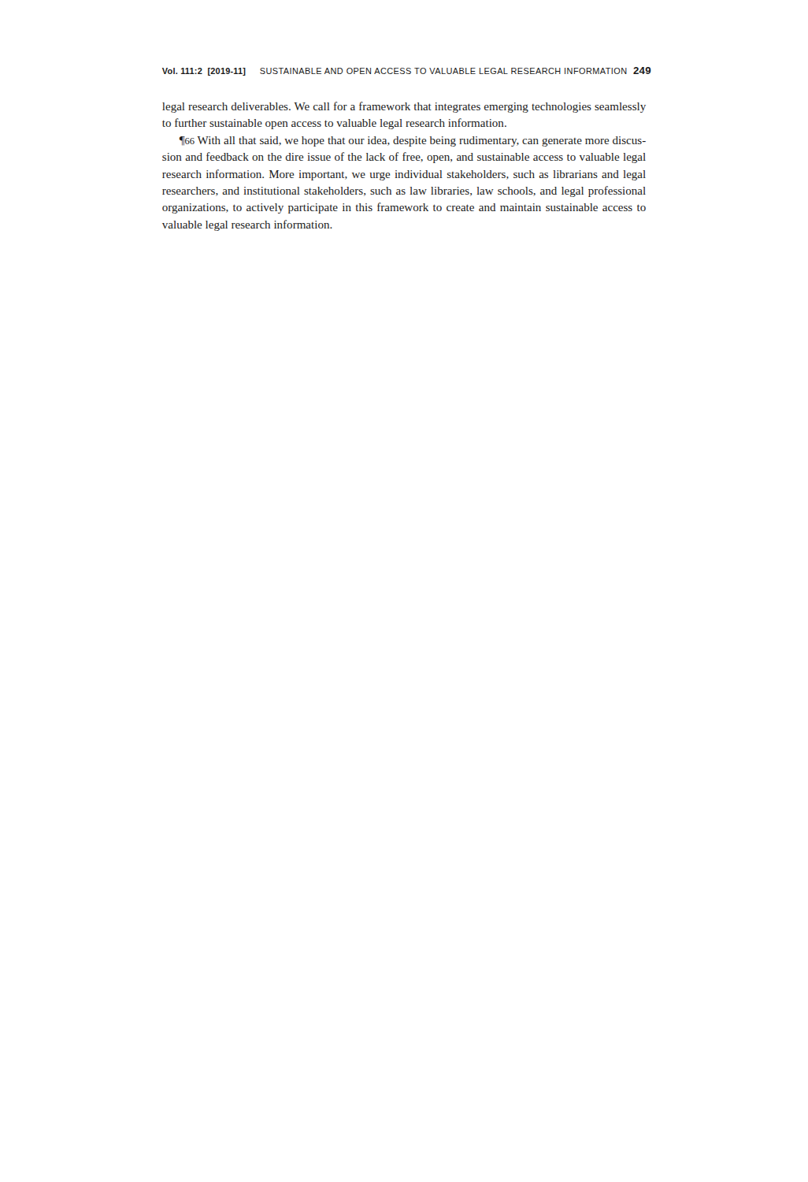Vol. 111:2 [2019-11] Sustainable and Open Access to Valuable Legal Research Information 249
legal research deliverables. We call for a framework that integrates emerging technologies seamlessly to further sustainable open access to valuable legal research information.
¶66 With all that said, we hope that our idea, despite being rudimentary, can generate more discussion and feedback on the dire issue of the lack of free, open, and sustainable access to valuable legal research information. More important, we urge individual stakeholders, such as librarians and legal researchers, and institutional stakeholders, such as law libraries, law schools, and legal professional organizations, to actively participate in this framework to create and maintain sustainable access to valuable legal research information.